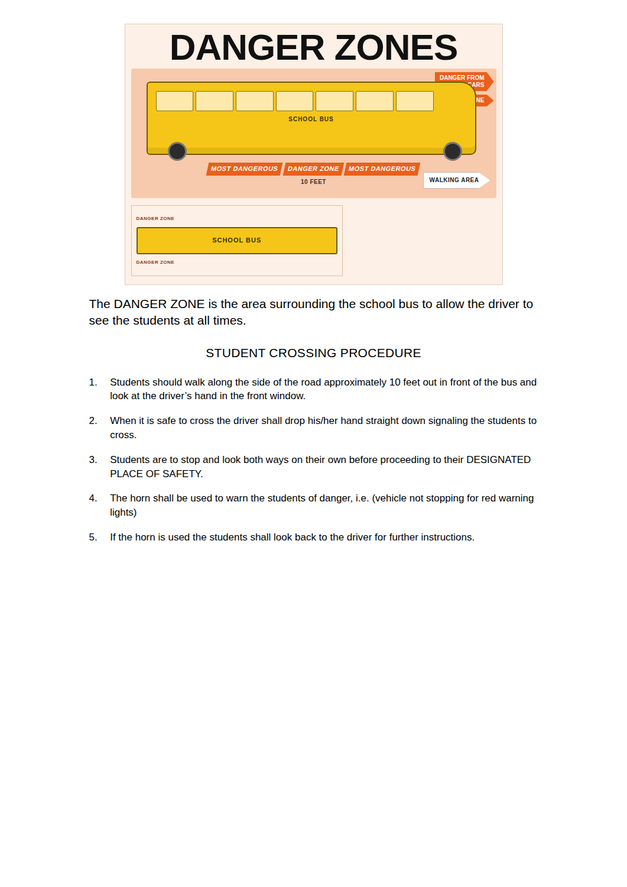DANGER ZONES
Danger from
passing cars Danger zone
SCHOOL BUS
Most dangerous Danger zone Most dangerous
10 FEET
Walking area
Danger zone
SCHOOL BUS
Danger zone
The DANGER ZONE is the area surrounding the school bus to allow the driver to see the students at all times.
STUDENT CROSSING PROCEDURE
Students should walk along the side of the road approximately 10 feet out in front of the bus and look at the driver’s hand in the front window.
When it is safe to cross the driver shall drop his/her hand straight down signaling the students to cross.
Students are to stop and look both ways on their own before proceeding to their DESIGNATED PLACE OF SAFETY.
The horn shall be used to warn the students of danger, i.e. (vehicle not stopping for red warning lights)
If the horn is used the students shall look back to the driver for further instructions.